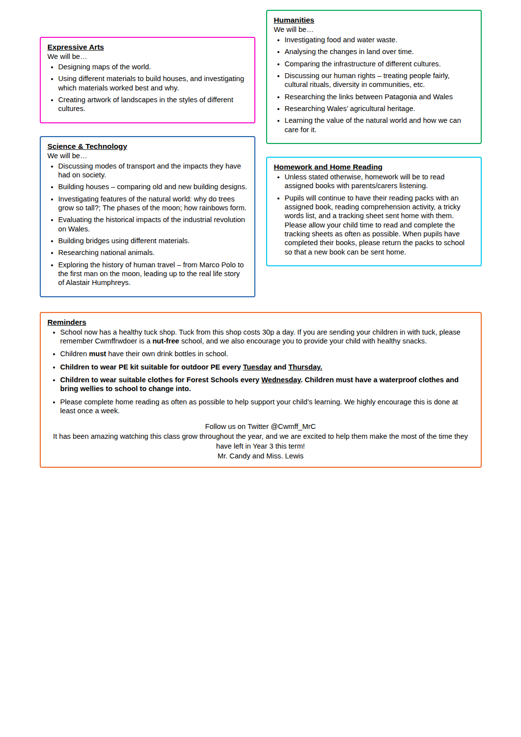Expressive Arts
We will be…
Designing maps of the world.
Using different materials to build houses, and investigating which materials worked best and why.
Creating artwork of landscapes in the styles of different cultures.
Science & Technology
We will be…
Discussing modes of transport and the impacts they have had on society.
Building houses – comparing old and new building designs.
Investigating features of the natural world: why do trees grow so tall?; The phases of the moon; how rainbows form.
Evaluating the historical impacts of the industrial revolution on Wales.
Building bridges using different materials.
Researching national animals.
Exploring the history of human travel – from Marco Polo to the first man on the moon, leading up to the real life story of Alastair Humphreys.
Humanities
We will be…
Investigating food and water waste.
Analysing the changes in land over time.
Comparing the infrastructure of different cultures.
Discussing our human rights – treating people fairly, cultural rituals, diversity in communities, etc.
Researching the links between Patagonia and Wales
Researching Wales’ agricultural heritage.
Learning the value of the natural world and how we can care for it.
Homework and Home Reading
Unless stated otherwise, homework will be to read assigned books with parents/carers listening.
Pupils will continue to have their reading packs with an assigned book, reading comprehension activity, a tricky words list, and a tracking sheet sent home with them. Please allow your child time to read and complete the tracking sheets as often as possible. When pupils have completed their books, please return the packs to school so that a new book can be sent home.
Reminders
School now has a healthy tuck shop. Tuck from this shop costs 30p a day. If you are sending your children in with tuck, please remember Cwmffrwdoer is a nut-free school, and we also encourage you to provide your child with healthy snacks.
Children must have their own drink bottles in school.
Children to wear PE kit suitable for outdoor PE every Tuesday and Thursday.
Children to wear suitable clothes for Forest Schools every Wednesday. Children must have a waterproof clothes and bring wellies to school to change into.
Please complete home reading as often as possible to help support your child’s learning. We highly encourage this is done at least once a week.
Follow us on Twitter @Cwmff_MrC
It has been amazing watching this class grow throughout the year, and we are excited to help them make the most of the time they have left in Year 3 this term!
Mr. Candy and Miss. Lewis